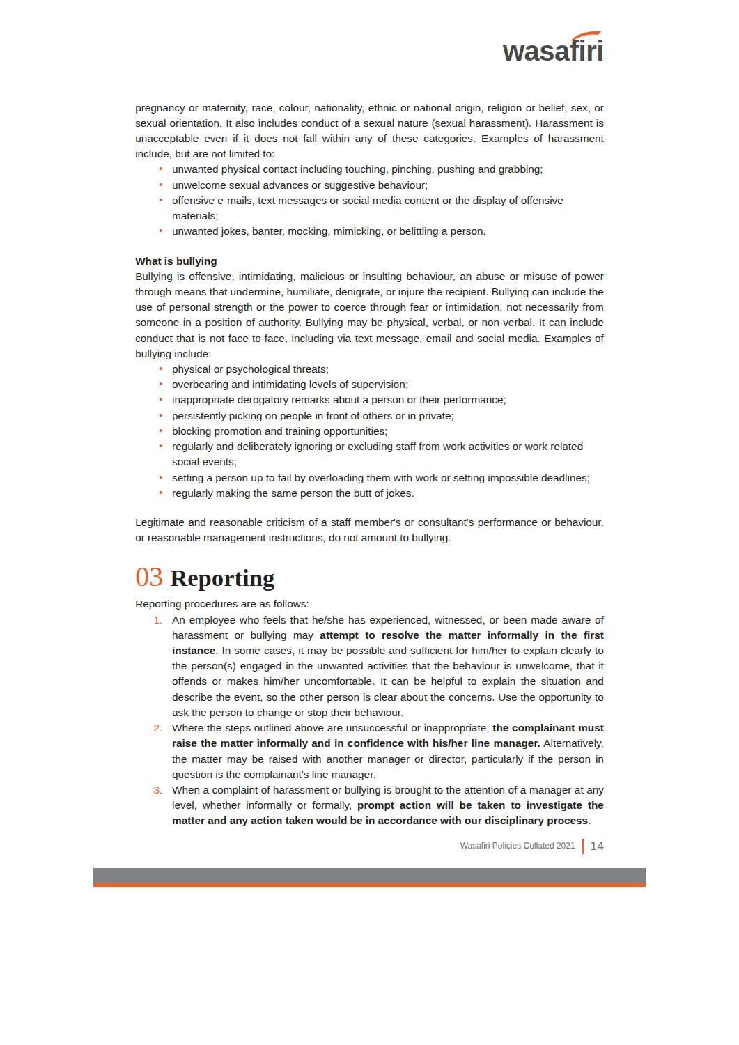wasafiri
pregnancy or maternity, race, colour, nationality, ethnic or national origin, religion or belief, sex, or sexual orientation. It also includes conduct of a sexual nature (sexual harassment). Harassment is unacceptable even if it does not fall within any of these categories. Examples of harassment include, but are not limited to:
unwanted physical contact including touching, pinching, pushing and grabbing;
unwelcome sexual advances or suggestive behaviour;
offensive e-mails, text messages or social media content or the display of offensive materials;
unwanted jokes, banter, mocking, mimicking, or belittling a person.
What is bullying
Bullying is offensive, intimidating, malicious or insulting behaviour, an abuse or misuse of power through means that undermine, humiliate, denigrate, or injure the recipient. Bullying can include the use of personal strength or the power to coerce through fear or intimidation, not necessarily from someone in a position of authority. Bullying may be physical, verbal, or non-verbal. It can include conduct that is not face-to-face, including via text message, email and social media. Examples of bullying include:
physical or psychological threats;
overbearing and intimidating levels of supervision;
inappropriate derogatory remarks about a person or their performance;
persistently picking on people in front of others or in private;
blocking promotion and training opportunities;
regularly and deliberately ignoring or excluding staff from work activities or work related social events;
setting a person up to fail by overloading them with work or setting impossible deadlines;
regularly making the same person the butt of jokes.
Legitimate and reasonable criticism of a staff member's or consultant's performance or behaviour, or reasonable management instructions, do not amount to bullying.
03 Reporting
Reporting procedures are as follows:
An employee who feels that he/she has experienced, witnessed, or been made aware of harassment or bullying may attempt to resolve the matter informally in the first instance. In some cases, it may be possible and sufficient for him/her to explain clearly to the person(s) engaged in the unwanted activities that the behaviour is unwelcome, that it offends or makes him/her uncomfortable. It can be helpful to explain the situation and describe the event, so the other person is clear about the concerns. Use the opportunity to ask the person to change or stop their behaviour.
Where the steps outlined above are unsuccessful or inappropriate, the complainant must raise the matter informally and in confidence with his/her line manager. Alternatively, the matter may be raised with another manager or director, particularly if the person in question is the complainant's line manager.
When a complaint of harassment or bullying is brought to the attention of a manager at any level, whether informally or formally, prompt action will be taken to investigate the matter and any action taken would be in accordance with our disciplinary process.
Wasafiri Policies Collated 2021 14